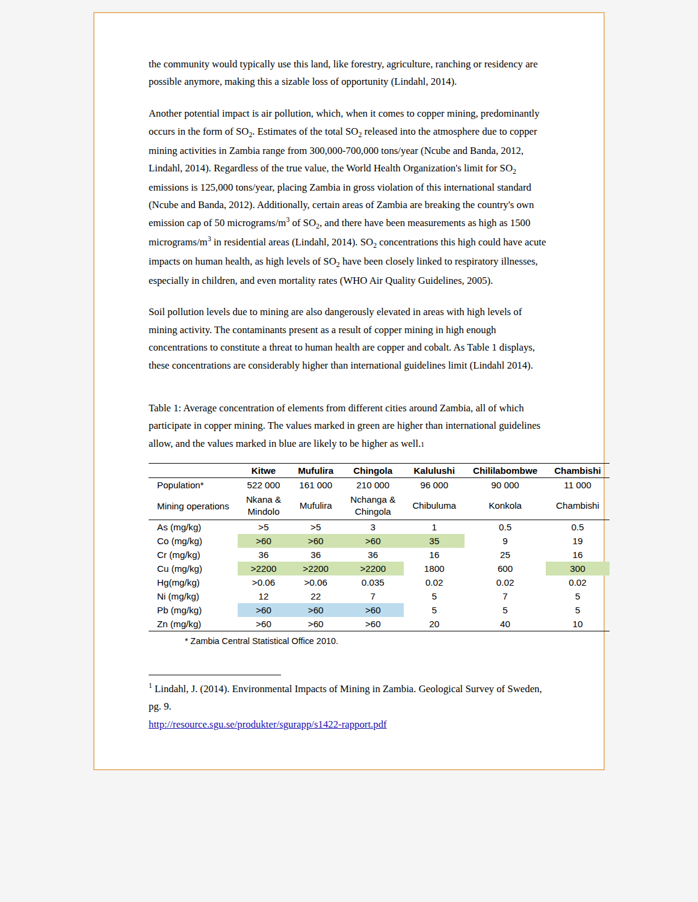the community would typically use this land, like forestry, agriculture, ranching or residency are possible anymore, making this a sizable loss of opportunity (Lindahl, 2014).
Another potential impact is air pollution, which, when it comes to copper mining, predominantly occurs in the form of SO2. Estimates of the total SO2 released into the atmosphere due to copper mining activities in Zambia range from 300,000-700,000 tons/year (Ncube and Banda, 2012, Lindahl, 2014). Regardless of the true value, the World Health Organization's limit for SO2 emissions is 125,000 tons/year, placing Zambia in gross violation of this international standard (Ncube and Banda, 2012). Additionally, certain areas of Zambia are breaking the country's own emission cap of 50 micrograms/m3 of SO2, and there have been measurements as high as 1500 micrograms/m3 in residential areas (Lindahl, 2014). SO2 concentrations this high could have acute impacts on human health, as high levels of SO2 have been closely linked to respiratory illnesses, especially in children, and even mortality rates (WHO Air Quality Guidelines, 2005).
Soil pollution levels due to mining are also dangerously elevated in areas with high levels of mining activity. The contaminants present as a result of copper mining in high enough concentrations to constitute a threat to human health are copper and cobalt. As Table 1 displays, these concentrations are considerably higher than international guidelines limit (Lindahl 2014).
Table 1: Average concentration of elements from different cities around Zambia, all of which participate in copper mining. The values marked in green are higher than international guidelines allow, and the values marked in blue are likely to be higher as well.1
| | Kitwe | Mufulira | Chingola | Kalulushi | Chililabombwe | Chambishi |
| --- | --- | --- | --- | --- | --- | --- |
| Population* | 522 000 | 161 000 | 210 000 | 96 000 | 90 000 | 11 000 |
| Mining operations | Nkana & Mindolo | Mufulira | Nchanga & Chingola | Chibuluma | Konkola | Chambishi |
| As (mg/kg) | >5 | >5 | 3 | 1 | 0.5 | 0.5 |
| Co (mg/kg) | >60 | >60 | >60 | 35 | 9 | 19 |
| Cr (mg/kg) | 36 | 36 | 36 | 16 | 25 | 16 |
| Cu (mg/kg) | >2200 | >2200 | >2200 | 1800 | 600 | 300 |
| Hg(mg/kg) | >0.06 | >0.06 | 0.035 | 0.02 | 0.02 | 0.02 |
| Ni (mg/kg) | 12 | 22 | 7 | 5 | 7 | 5 |
| Pb (mg/kg) | >60 | >60 | >60 | 5 | 5 | 5 |
| Zn (mg/kg) | >60 | >60 | >60 | 20 | 40 | 10 |
* Zambia Central Statistical Office 2010.
1 Lindahl, J. (2014). Environmental Impacts of Mining in Zambia. Geological Survey of Sweden, pg. 9.
http://resource.sgu.se/produkter/sgurapp/s1422-rapport.pdf